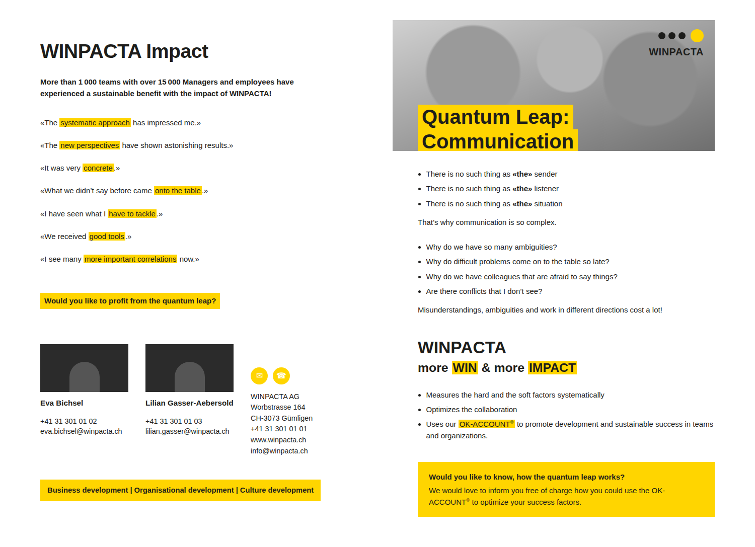WINPACTA Impact
More than 1 000 teams with over 15 000 Managers and employees have experienced a sustainable benefit with the impact of WINPACTA!
«The systematic approach has impressed me.»
«The new perspectives have shown astonishing results.»
«It was very concrete.»
«What we didn’t say before came onto the table.»
«I have seen what I have to tackle.»
«We received good tools.»
«I see many more important correlations now.»
Would you like to profit from the quantum leap?
Eva Bichsel
+41 31 301 01 02
eva.bichsel@winpacta.ch
Lilian Gasser-Aebersold
+41 31 301 01 03
lilian.gasser@winpacta.ch
✉ ☎
WINPACTA AG
Worbstrasse 164
CH-3073 Gümligen
+41 31 301 01 01
www.winpacta.ch
info@winpacta.ch
Business development | Organisational development | Culture development
WINPACTA
Quantum Leap:
Communication
There is no such thing as «the» sender
There is no such thing as «the» listener
There is no such thing as «the» situation
That’s why communication is so complex.
Why do we have so many ambiguities?
Why do difficult problems come on to the table so late?
Why do we have colleagues that are afraid to say things?
Are there conflicts that I don’t see?
Misunderstandings, ambiguities and work in different directions cost a lot!
WINPACTA
more WIN & more IMPACT
Measures the hard and the soft factors systematically
Optimizes the collaboration
Uses our OK-ACCOUNT® to promote development and sustainable success in teams and organizations.
Would you like to know, how the quantum leap works? We would love to inform you free of charge how you could use the OK-ACCOUNT® to optimize your success factors.